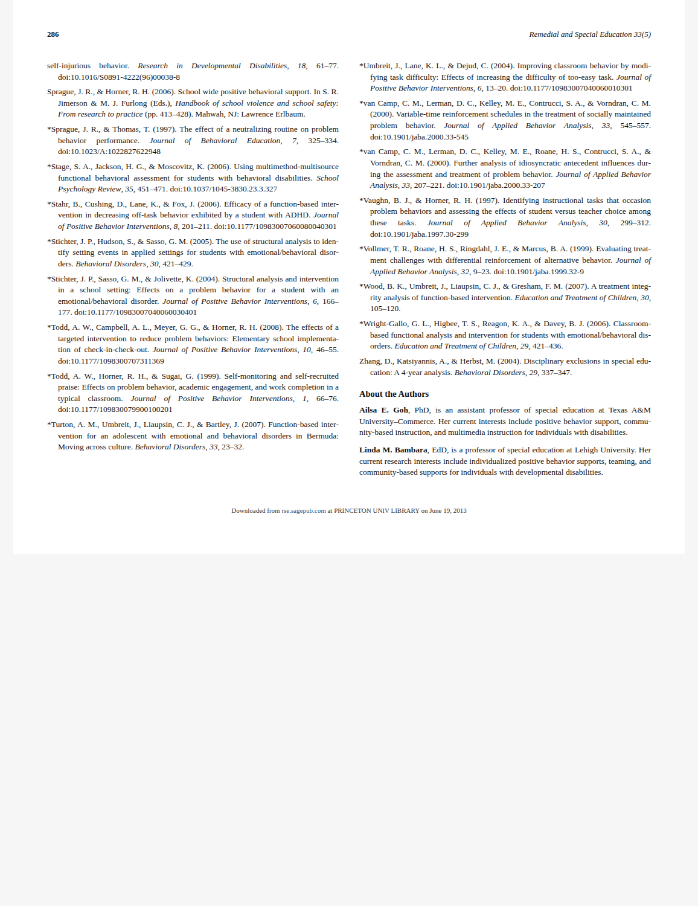286 Remedial and Special Education 33(5)
self-injurious behavior. Research in Developmental Disabilities, 18, 61–77. doi:10.1016/S0891-4222(96)00038-8
Sprague, J. R., & Horner, R. H. (2006). School wide positive behavioral support. In S. R. Jimerson & M. J. Furlong (Eds.), Handbook of school violence and school safety: From research to practice (pp. 413–428). Mahwah, NJ: Lawrence Erlbaum.
*Sprague, J. R., & Thomas, T. (1997). The effect of a neutralizing routine on problem behavior performance. Journal of Behavioral Education, 7, 325–334. doi:10.1023/A:1022827622948
*Stage, S. A., Jackson, H. G., & Moscovitz, K. (2006). Using multimethod-multisource functional behavioral assessment for students with behavioral disabilities. School Psychology Review, 35, 451–471. doi:10.1037/1045-3830.23.3.327
*Stahr, B., Cushing, D., Lane, K., & Fox, J. (2006). Efficacy of a function-based intervention in decreasing off-task behavior exhibited by a student with ADHD. Journal of Positive Behavior Interventions, 8, 201–211. doi:10.1177/10983007060080040301
*Stichter, J. P., Hudson, S., & Sasso, G. M. (2005). The use of structural analysis to identify setting events in applied settings for students with emotional/behavioral disorders. Behavioral Disorders, 30, 421–429.
*Stichter, J. P., Sasso, G. M., & Jolivette, K. (2004). Structural analysis and intervention in a school setting: Effects on a problem behavior for a student with an emotional/behavioral disorder. Journal of Positive Behavior Interventions, 6, 166–177. doi:10.1177/10983007040060030401
*Todd, A. W., Campbell, A. L., Meyer, G. G., & Horner, R. H. (2008). The effects of a targeted intervention to reduce problem behaviors: Elementary school implementation of check-in-check-out. Journal of Positive Behavior Interventions, 10, 46–55. doi:10.1177/1098300707311369
*Todd, A. W., Horner, R. H., & Sugai, G. (1999). Self-monitoring and self-recruited praise: Effects on problem behavior, academic engagement, and work completion in a typical classroom. Journal of Positive Behavior Interventions, 1, 66–76. doi:10.1177/109830079900100201
*Turton, A. M., Umbreit, J., Liaupsin, C. J., & Bartley, J. (2007). Function-based intervention for an adolescent with emotional and behavioral disorders in Bermuda: Moving across culture. Behavioral Disorders, 33, 23–32.
*Umbreit, J., Lane, K. L., & Dejud, C. (2004). Improving classroom behavior by modifying task difficulty: Effects of increasing the difficulty of too-easy task. Journal of Positive Behavior Interventions, 6, 13–20. doi:10.1177/10983007040060010301
*van Camp, C. M., Lerman, D. C., Kelley, M. E., Contrucci, S. A., & Vorndran, C. M. (2000). Variable-time reinforcement schedules in the treatment of socially maintained problem behavior. Journal of Applied Behavior Analysis, 33, 545–557. doi:10.1901/jaba.2000.33-545
*van Camp, C. M., Lerman, D. C., Kelley, M. E., Roane, H. S., Contrucci, S. A., & Vorndran, C. M. (2000). Further analysis of idiosyncratic antecedent influences during the assessment and treatment of problem behavior. Journal of Applied Behavior Analysis, 33, 207–221. doi:10.1901/jaba.2000.33-207
*Vaughn, B. J., & Horner, R. H. (1997). Identifying instructional tasks that occasion problem behaviors and assessing the effects of student versus teacher choice among these tasks. Journal of Applied Behavior Analysis, 30, 299–312. doi:10.1901/jaba.1997.30-299
*Vollmer, T. R., Roane, H. S., Ringdahl, J. E., & Marcus, B. A. (1999). Evaluating treatment challenges with differential reinforcement of alternative behavior. Journal of Applied Behavior Analysis, 32, 9–23. doi:10.1901/jaba.1999.32-9
*Wood, B. K., Umbreit, J., Liaupsin, C. J., & Gresham, F. M. (2007). A treatment integrity analysis of function-based intervention. Education and Treatment of Children, 30, 105–120.
*Wright-Gallo, G. L., Higbee, T. S., Reagon, K. A., & Davey, B. J. (2006). Classroom-based functional analysis and intervention for students with emotional/behavioral disorders. Education and Treatment of Children, 29, 421–436.
Zhang, D., Katsiyannis, A., & Herbst, M. (2004). Disciplinary exclusions in special education: A 4-year analysis. Behavioral Disorders, 29, 337–347.
About the Authors
Ailsa E. Goh, PhD, is an assistant professor of special education at Texas A&M University–Commerce. Her current interests include positive behavior support, community-based instruction, and multimedia instruction for individuals with disabilities.
Linda M. Bambara, EdD, is a professor of special education at Lehigh University. Her current research interests include individualized positive behavior supports, teaming, and community-based supports for individuals with developmental disabilities.
Downloaded from rse.sagepub.com at PRINCETON UNIV LIBRARY on June 19, 2013